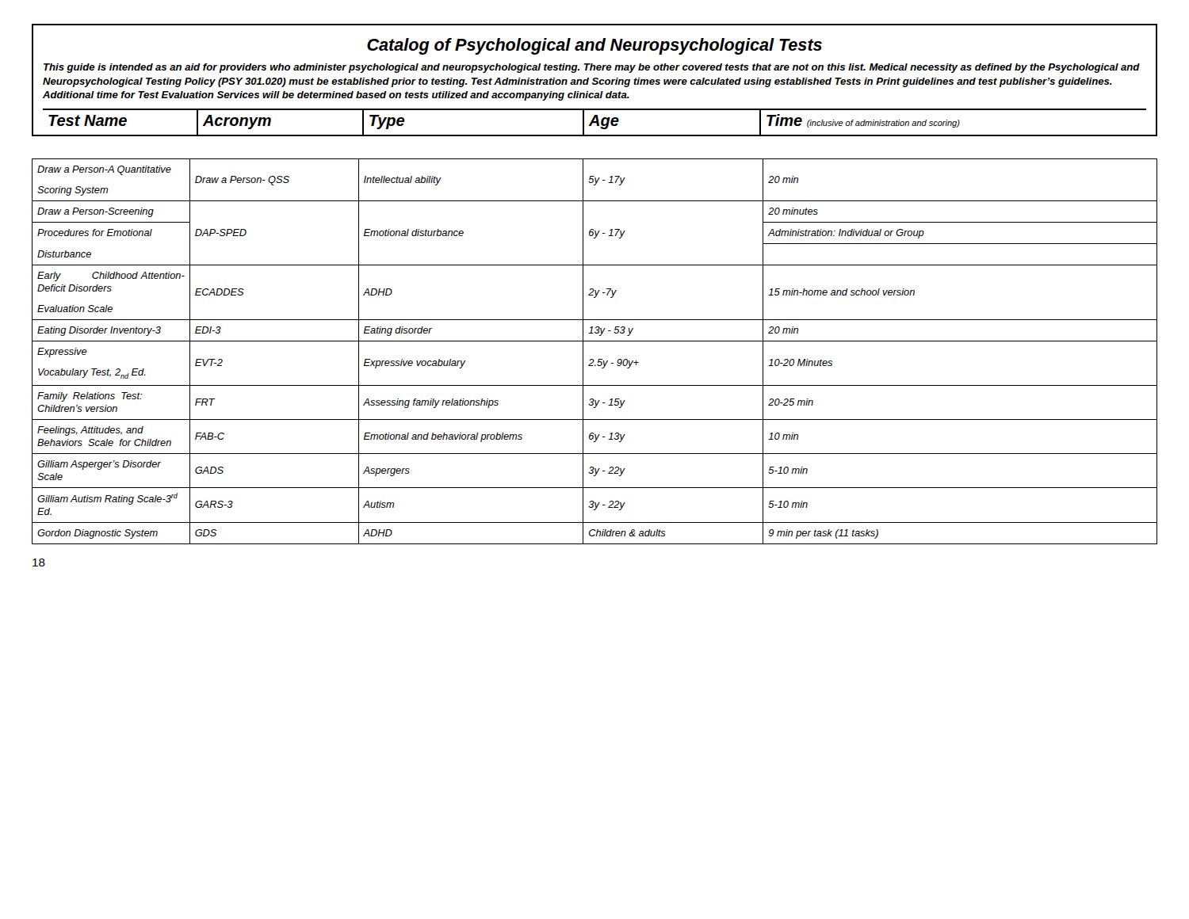Catalog of Psychological and Neuropsychological Tests
This guide is intended as an aid for providers who administer psychological and neuropsychological testing. There may be other covered tests that are not on this list. Medical necessity as defined by the Psychological and Neuropsychological Testing Policy (PSY 301.020) must be established prior to testing. Test Administration and Scoring times were calculated using established Tests in Print guidelines and test publisher’s guidelines. Additional time for Test Evaluation Services will be determined based on tests utilized and accompanying clinical data.
| Test Name | Acronym | Type | Age | Time (inclusive of administration and scoring) |
| Draw a Person-A Quantitative | Draw a Person- QSS | Intellectual ability | 5y - 17y | 20 min |
| Scoring System |
| Draw a Person-Screening | DAP-SPED | Emotional disturbance | 6y - 17y | 20 minutes |
| Procedures for Emotional | Administration: Individual or Group |
| Disturbance | |
| Early Childhood Attention-Deficit Disorders | ECADDES | ADHD | 2y -7y | 15 min-home and school version |
| Evaluation Scale |
| Eating Disorder Inventory-3 | EDI-3 | Eating disorder | 13y - 53 y | 20 min |
| Expressive | EVT-2 | Expressive vocabulary | 2.5y - 90y+ | 10-20 Minutes |
| Vocabulary Test, 2 nd Ed. |
| Family Relations Test: Children’s version | FRT | Assessing family relationships | 3y - 15y | 20-25 min |
| Feelings, Attitudes, and Behaviors Scale for Children | FAB-C | Emotional and behavioral problems | 6y - 13y | 10 min |
| Gilliam Asperger’s Disorder Scale | GADS | Aspergers | 3y - 22y | 5-10 min |
| Gilliam Autism Rating Scale-3 rd Ed. | GARS-3 | Autism | 3y - 22y | 5-10 min |
| Gordon Diagnostic System | GDS | ADHD | Children & adults | 9 min per task (11 tasks) |
18